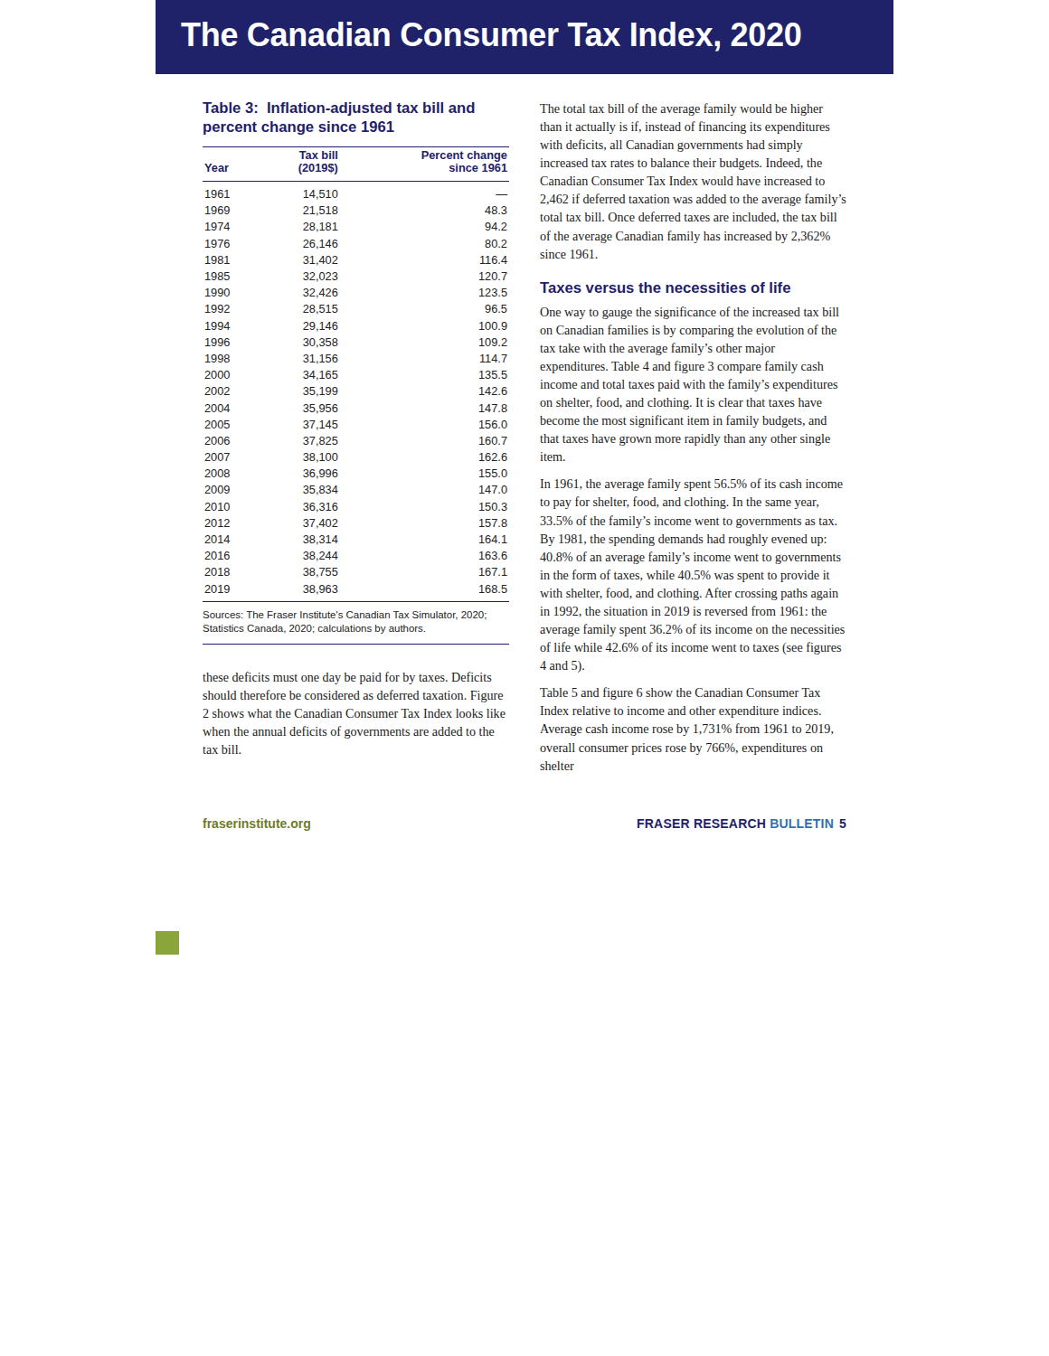The Canadian Consumer Tax Index, 2020
Table 3: Inflation-adjusted tax bill and percent change since 1961
| Year | Tax bill (2019$) | Percent change since 1961 |
| --- | --- | --- |
| 1961 | 14,510 | — |
| 1969 | 21,518 | 48.3 |
| 1974 | 28,181 | 94.2 |
| 1976 | 26,146 | 80.2 |
| 1981 | 31,402 | 116.4 |
| 1985 | 32,023 | 120.7 |
| 1990 | 32,426 | 123.5 |
| 1992 | 28,515 | 96.5 |
| 1994 | 29,146 | 100.9 |
| 1996 | 30,358 | 109.2 |
| 1998 | 31,156 | 114.7 |
| 2000 | 34,165 | 135.5 |
| 2002 | 35,199 | 142.6 |
| 2004 | 35,956 | 147.8 |
| 2005 | 37,145 | 156.0 |
| 2006 | 37,825 | 160.7 |
| 2007 | 38,100 | 162.6 |
| 2008 | 36,996 | 155.0 |
| 2009 | 35,834 | 147.0 |
| 2010 | 36,316 | 150.3 |
| 2012 | 37,402 | 157.8 |
| 2014 | 38,314 | 164.1 |
| 2016 | 38,244 | 163.6 |
| 2018 | 38,755 | 167.1 |
| 2019 | 38,963 | 168.5 |
Sources: The Fraser Institute's Canadian Tax Simulator, 2020; Statistics Canada, 2020; calculations by authors.
these deficits must one day be paid for by taxes. Deficits should therefore be considered as deferred taxation. Figure 2 shows what the Canadian Consumer Tax Index looks like when the annual deficits of governments are added to the tax bill.
The total tax bill of the average family would be higher than it actually is if, instead of financing its expenditures with deficits, all Canadian governments had simply increased tax rates to balance their budgets. Indeed, the Canadian Consumer Tax Index would have increased to 2,462 if deferred taxation was added to the average family’s total tax bill. Once deferred taxes are included, the tax bill of the average Canadian family has increased by 2,362% since 1961.
Taxes versus the necessities of life
One way to gauge the significance of the increased tax bill on Canadian families is by comparing the evolution of the tax take with the average family’s other major expenditures. Table 4 and figure 3 compare family cash income and total taxes paid with the family’s expenditures on shelter, food, and clothing. It is clear that taxes have become the most significant item in family budgets, and that taxes have grown more rapidly than any other single item.
In 1961, the average family spent 56.5% of its cash income to pay for shelter, food, and clothing. In the same year, 33.5% of the family’s income went to governments as tax. By 1981, the spending demands had roughly evened up: 40.8% of an average family’s income went to governments in the form of taxes, while 40.5% was spent to provide it with shelter, food, and clothing. After crossing paths again in 1992, the situation in 2019 is reversed from 1961: the average family spent 36.2% of its income on the necessities of life while 42.6% of its income went to taxes (see figures 4 and 5).
Table 5 and figure 6 show the Canadian Consumer Tax Index relative to income and other expenditure indices. Average cash income rose by 1,731% from 1961 to 2019, overall consumer prices rose by 766%, expenditures on shelter
fraserinstitute.org
FRASER RESEARCH BULLETIN 5